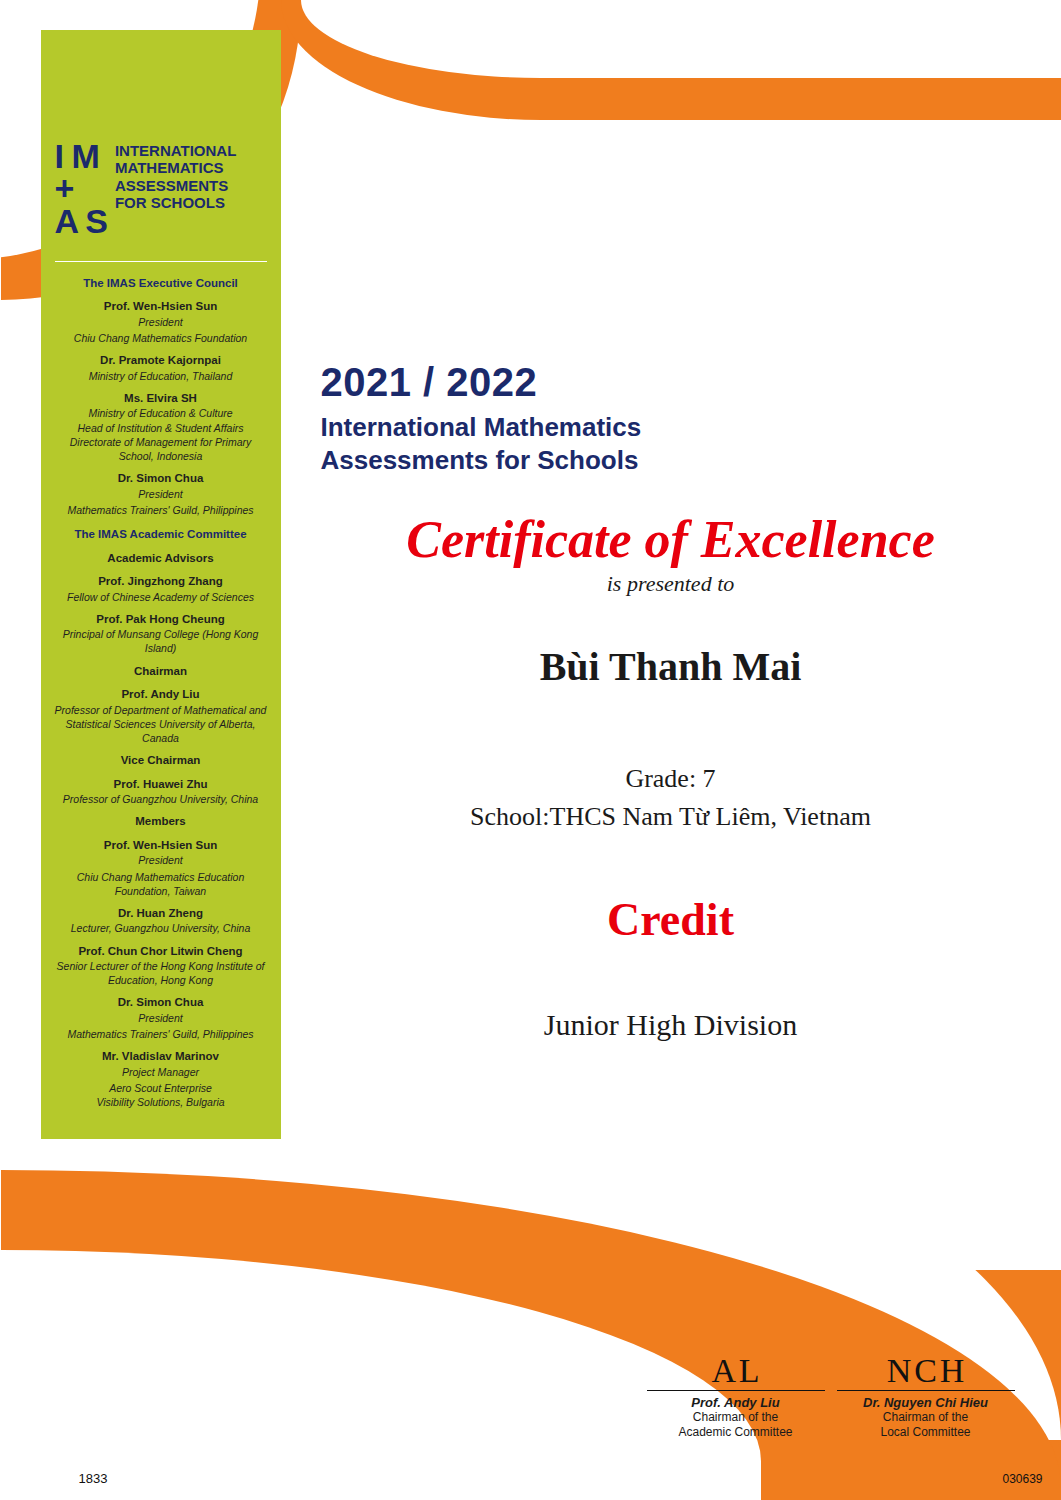I M + A S
INTERNATIONAL MATHEMATICS ASSESSMENTS FOR SCHOOLS
The IMAS Executive Council
Prof. Wen-Hsien Sun
President
Chiu Chang Mathematics Foundation
Dr. Pramote Kajornpai
Ministry of Education, Thailand
Ms. Elvira SH
Ministry of Education & Culture
Head of Institution & Student Affairs
Directorate of Management for Primary School, Indonesia
Dr. Simon Chua
President
Mathematics Trainers' Guild, Philippines
The IMAS Academic Committee
Academic Advisors
Prof. Jingzhong Zhang
Fellow of Chinese Academy of Sciences
Prof. Pak Hong Cheung
Principal of Munsang College (Hong Kong Island)
Chairman
Prof. Andy Liu
Professor of Department of Mathematical and Statistical Sciences University of Alberta, Canada
Vice Chairman
Prof. Huawei Zhu
Professor of Guangzhou University, China
Members
Prof. Wen-Hsien Sun
President
Chiu Chang Mathematics Education Foundation, Taiwan
Dr. Huan Zheng
Lecturer, Guangzhou University, China
Prof. Chun Chor Litwin Cheng
Senior Lecturer of the Hong Kong Institute of Education, Hong Kong
Dr. Simon Chua
President
Mathematics Trainers' Guild, Philippines
Mr. Vladislav Marinov
Project Manager
Aero Scout Enterprise
Visibility Solutions, Bulgaria
2021 / 2022
International Mathematics
Assessments for Schools
Certificate of Excellence
is presented to
Bùi Thanh Mai
Grade: 7
School:THCS Nam Từ Liêm, Vietnam
Credit
Junior High Division
A L
Prof. Andy Liu
Chairman of the
Academic Committee
N C H
Dr. Nguyen Chi Hieu
Chairman of the
Local Committee
1833
030639